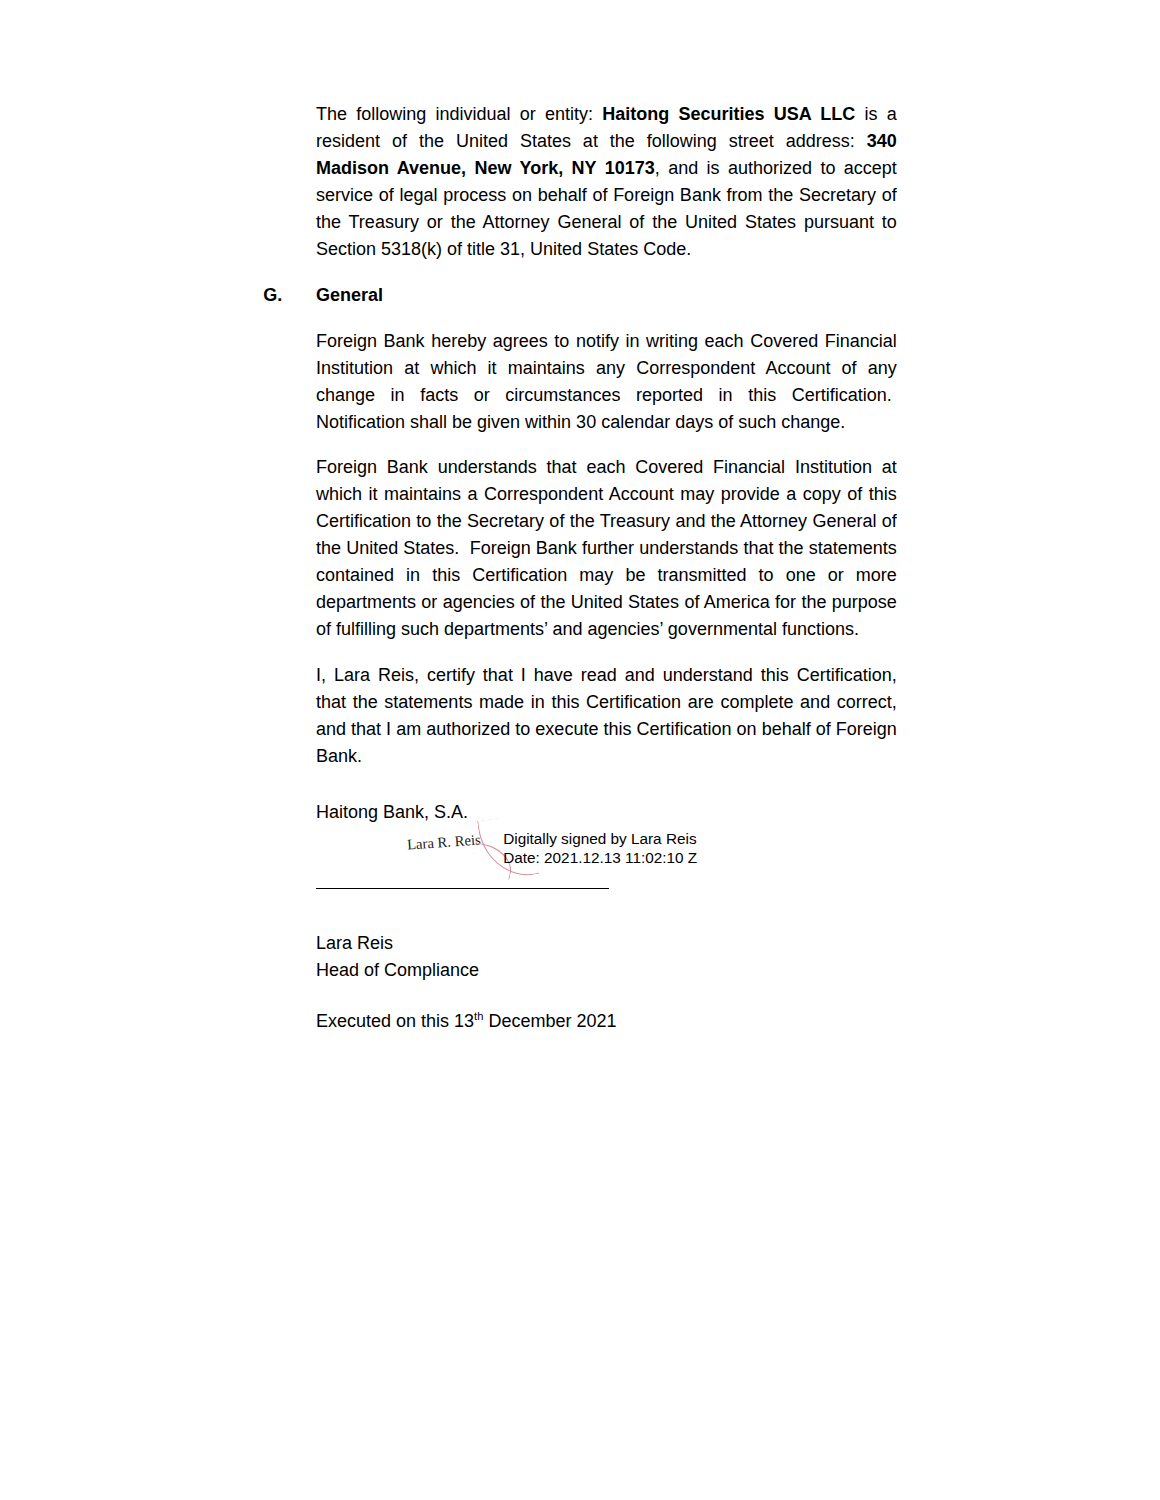The following individual or entity: Haitong Securities USA LLC is a resident of the United States at the following street address: 340 Madison Avenue, New York, NY 10173, and is authorized to accept service of legal process on behalf of Foreign Bank from the Secretary of the Treasury or the Attorney General of the United States pursuant to Section 5318(k) of title 31, United States Code.
G.
General
Foreign Bank hereby agrees to notify in writing each Covered Financial Institution at which it maintains any Correspondent Account of any change in facts or circumstances reported in this Certification. Notification shall be given within 30 calendar days of such change.
Foreign Bank understands that each Covered Financial Institution at which it maintains a Correspondent Account may provide a copy of this Certification to the Secretary of the Treasury and the Attorney General of the United States. Foreign Bank further understands that the statements contained in this Certification may be transmitted to one or more departments or agencies of the United States of America for the purpose of fulfilling such departments’ and agencies’ governmental functions.
I, Lara Reis, certify that I have read and understand this Certification, that the statements made in this Certification are complete and correct, and that I am authorized to execute this Certification on behalf of Foreign Bank.
Haitong Bank, S.A.
Lara R. Reis
Digitally signed by Lara Reis
Date: 2021.12.13 11:02:10 Z
Lara Reis
Head of Compliance
Executed on this 13th December 2021